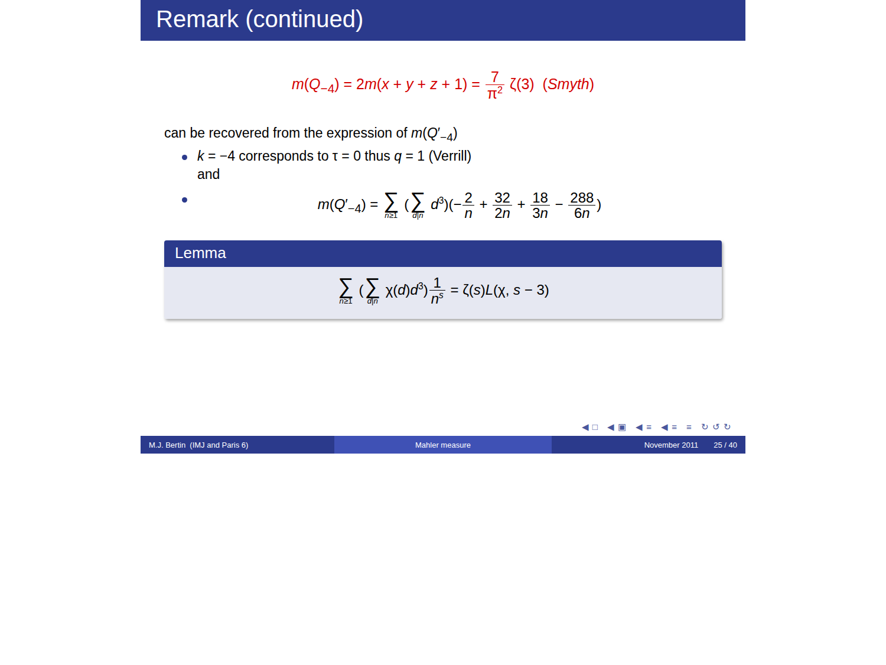Remark (continued)
m(Q−4) = 2m(x + y + z + 1) = 7 π2 ζ(3) (Smyth)
can be recovered from the expression of m(Q′−4)
k = −4 corresponds to τ = 0 thus q = 1 (Verrill)
and
m(Q′−4) = ∑n≥1 (∑d|n d3)(−2 n + 322n + 183n − 2886n)
Lemma
∑n≥1 (∑d|n χ(d)d3)1 ns = ζ(s)L(χ, s − 3)
◀□ ◀▣ ◀≡ ◀≡ ≡ ↻↺↻
M.J. Bertin (IMJ and Paris 6)
Mahler measure
November 201125 / 40